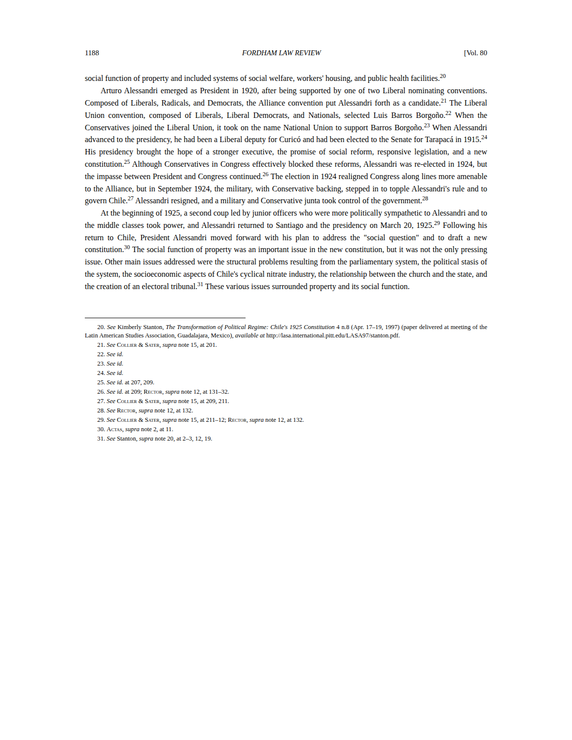1188 FORDHAM LAW REVIEW [Vol. 80
social function of property and included systems of social welfare, workers' housing, and public health facilities.20
Arturo Alessandri emerged as President in 1920, after being supported by one of two Liberal nominating conventions. Composed of Liberals, Radicals, and Democrats, the Alliance convention put Alessandri forth as a candidate.21 The Liberal Union convention, composed of Liberals, Liberal Democrats, and Nationals, selected Luis Barros Borgoño.22 When the Conservatives joined the Liberal Union, it took on the name National Union to support Barros Borgoño.23 When Alessandri advanced to the presidency, he had been a Liberal deputy for Curicó and had been elected to the Senate for Tarapacá in 1915.24 His presidency brought the hope of a stronger executive, the promise of social reform, responsive legislation, and a new constitution.25 Although Conservatives in Congress effectively blocked these reforms, Alessandri was re-elected in 1924, but the impasse between President and Congress continued.26 The election in 1924 realigned Congress along lines more amenable to the Alliance, but in September 1924, the military, with Conservative backing, stepped in to topple Alessandri's rule and to govern Chile.27 Alessandri resigned, and a military and Conservative junta took control of the government.28
At the beginning of 1925, a second coup led by junior officers who were more politically sympathetic to Alessandri and to the middle classes took power, and Alessandri returned to Santiago and the presidency on March 20, 1925.29 Following his return to Chile, President Alessandri moved forward with his plan to address the "social question" and to draft a new constitution.30 The social function of property was an important issue in the new constitution, but it was not the only pressing issue. Other main issues addressed were the structural problems resulting from the parliamentary system, the political stasis of the system, the socioeconomic aspects of Chile's cyclical nitrate industry, the relationship between the church and the state, and the creation of an electoral tribunal.31 These various issues surrounded property and its social function.
20. See Kimberly Stanton, The Transformation of Political Regime: Chile's 1925 Constitution 4 n.8 (Apr. 17–19, 1997) (paper delivered at meeting of the Latin American Studies Association, Guadalajara, Mexico), available at http://lasa.international.pitt.edu/LASA97/stanton.pdf.
21. See Collier & Sater, supra note 15, at 201.
22. See id.
23. See id.
24. See id.
25. See id. at 207, 209.
26. See id. at 209; Rector, supra note 12, at 131–32.
27. See Collier & Sater, supra note 15, at 209, 211.
28. See Rector, supra note 12, at 132.
29. See Collier & Sater, supra note 15, at 211–12; Rector, supra note 12, at 132.
30. Actas, supra note 2, at 11.
31. See Stanton, supra note 20, at 2–3, 12, 19.